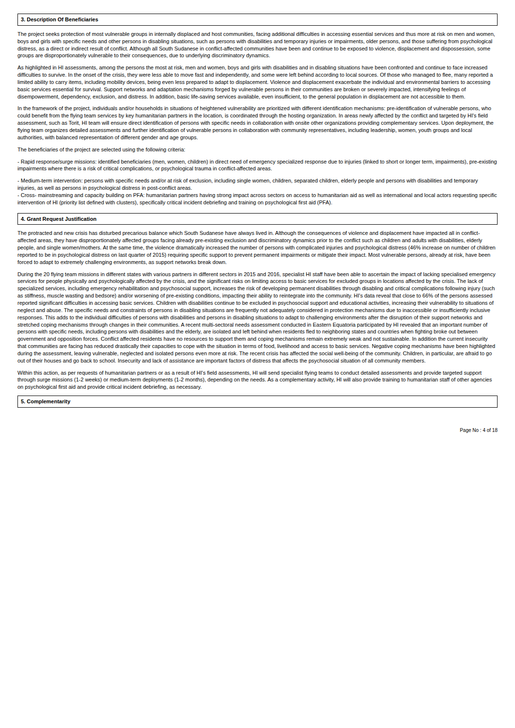3. Description Of Beneficiaries
The project seeks protection of most vulnerable groups in internally displaced and host communities, facing additional difficulties in accessing essential services and thus more at risk on men and women, boys and girls with specific needs and other persons in disabling situations, such as persons with disabilities and temporary injuries or impairments, older persons, and those suffering from psychological distress, as a direct or indirect result of conflict. Although all South Sudanese in conflict-affected communities have been and continue to be exposed to violence, displacement and dispossession, some groups are disproportionately vulnerable to their consequences, due to underlying discriminatory dynamics.
As highlighted in HI assessments, among the persons the most at risk, men and women, boys and girls with disabilities and in disabling situations have been confronted and continue to face increased difficulties to survive. In the onset of the crisis, they were less able to move fast and independently, and some were left behind according to local sources. Of those who managed to flee, many reported a limited ability to carry items, including mobility devices, being even less prepared to adapt to displacement. Violence and displacement exacerbate the individual and environmental barriers to accessing basic services essential for survival. Support networks and adaptation mechanisms forged by vulnerable persons in their communities are broken or severely impacted, intensifying feelings of disempowerment, dependency, exclusion, and distress. In addition, basic life-saving services available, even insufficient, to the general population in displacement are not accessible to them.
In the framework of the project, individuals and/or households in situations of heightened vulnerability are prioritized with different identification mechanisms: pre-identification of vulnerable persons, who could benefit from the flying team services by key humanitarian partners in the location, is coordinated through the hosting organization. In areas newly affected by the conflict and targeted by HI's field assessment, such as Torit, HI team will ensure direct identification of persons with specific needs in collaboration with onsite other organizations providing complementary services. Upon deployment, the flying team organizes detailed assessments and further identification of vulnerable persons in collaboration with community representatives, including leadership, women, youth groups and local authorities, with balanced representation of different gender and age groups.
The beneficiaries of the project are selected using the following criteria:
- Rapid response/surge missions: identified beneficiaries (men, women, children) in direct need of emergency specialized response due to injuries (linked to short or longer term, impairments), pre-existing impairments where there is a risk of critical complications, or psychological trauma in conflict-affected areas.
- Medium-term intervention: persons with specific needs and/or at risk of exclusion, including single women, children, separated children, elderly people and persons with disabilities and temporary injuries, as well as persons in psychological distress in post-conflict areas.
- Cross- mainstreaming and capacity building on PFA: humanitarian partners having strong impact across sectors on access to humanitarian aid as well as international and local actors requesting specific intervention of HI (priority list defined with clusters), specifically critical incident debriefing and training on psychological first aid (PFA).
4. Grant Request Justification
The protracted and new crisis has disturbed precarious balance which South Sudanese have always lived in. Although the consequences of violence and displacement have impacted all in conflict-affected areas, they have disproportionately affected groups facing already pre-existing exclusion and discriminatory dynamics prior to the conflict such as children and adults with disabilities, elderly people, and single women/mothers. At the same time, the violence dramatically increased the number of persons with complicated injuries and psychological distress (46% increase on number of children reported to be in psychological distress on last quarter of 2015) requiring specific support to prevent permanent impairments or mitigate their impact. Most vulnerable persons, already at risk, have been forced to adapt to extremely challenging environments, as support networks break down.
During the 20 flying team missions in different states with various partners in different sectors in 2015 and 2016, specialist HI staff have been able to ascertain the impact of lacking specialised emergency services for people physically and psychologically affected by the crisis, and the significant risks on limiting access to basic services for excluded groups in locations affected by the crisis. The lack of specialized services, including emergency rehabilitation and psychosocial support, increases the risk of developing permanent disabilities through disabling and critical complications following injury (such as stiffness, muscle wasting and bedsore) and/or worsening of pre-existing conditions, impacting their ability to reintegrate into the community. HI's data reveal that close to 66% of the persons assessed reported significant difficulties in accessing basic services. Children with disabilities continue to be excluded in psychosocial support and educational activities, increasing their vulnerability to situations of neglect and abuse. The specific needs and constraints of persons in disabling situations are frequently not adequately considered in protection mechanisms due to inaccessible or insufficiently inclusive responses. This adds to the individual difficulties of persons with disabilities and persons in disabling situations to adapt to challenging environments after the disruption of their support networks and stretched coping mechanisms through changes in their communities. A recent multi-sectoral needs assessment conducted in Eastern Equatoria participated by HI revealed that an important number of persons with specific needs, including persons with disabilities and the elderly, are isolated and left behind when residents fled to neighboring states and countries when fighting broke out between government and opposition forces. Conflict affected residents have no resources to support them and coping mechanisms remain extremely weak and not sustainable. In addition the current insecurity that communities are facing has reduced drastically their capacities to cope with the situation in terms of food, livelihood and access to basic services. Negative coping mechanisms have been highlighted during the assessment, leaving vulnerable, neglected and isolated persons even more at risk. The recent crisis has affected the social well-being of the community. Children, in particular, are afraid to go out of their houses and go back to school. Insecurity and lack of assistance are important factors of distress that affects the psychosocial situation of all community members.
Within this action, as per requests of humanitarian partners or as a result of HI's field assessments, HI will send specialist flying teams to conduct detailed assessments and provide targeted support through surge missions (1-2 weeks) or medium-term deployments (1-2 months), depending on the needs. As a complementary activity, HI will also provide training to humanitarian staff of other agencies on psychological first aid and provide critical incident debriefing, as necessary.
5. Complementarity
Page No : 4 of 18